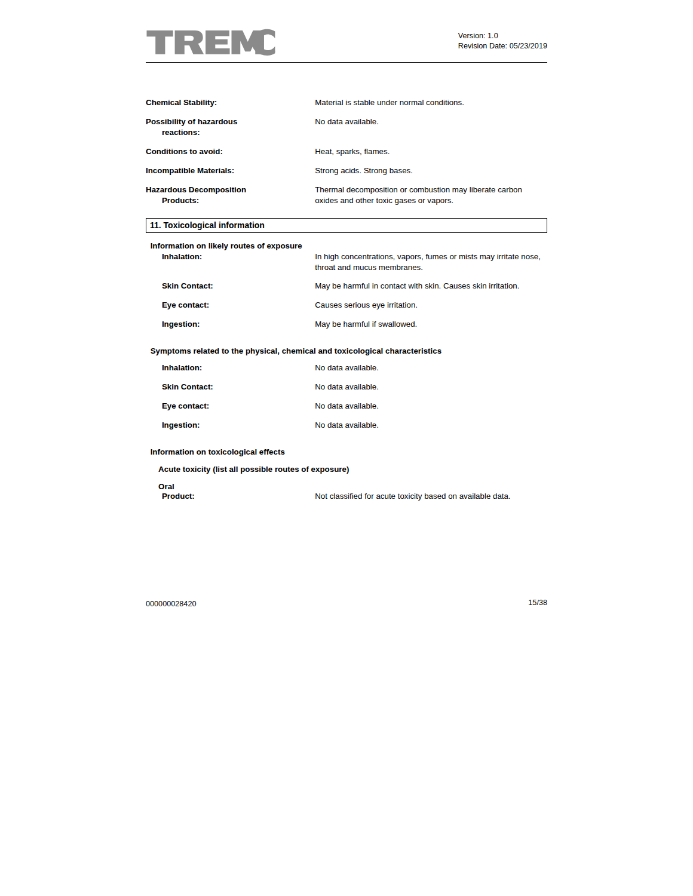®
Version: 1.0
Revision Date: 05/23/2019
| Chemical Stability: | Material is stable under normal conditions. |
| Possibility of hazardous reactions: | No data available. |
| Conditions to avoid: | Heat, sparks, flames. |
| Incompatible Materials: | Strong acids. Strong bases. |
| Hazardous Decomposition Products: | Thermal decomposition or combustion may liberate carbon oxides and other toxic gases or vapors. |
11. Toxicological information
Information on likely routes of exposure
| Inhalation: | In high concentrations, vapors, fumes or mists may irritate nose, throat and mucus membranes. |
| Skin Contact: | May be harmful in contact with skin. Causes skin irritation. |
| Eye contact: | Causes serious eye irritation. |
| Ingestion: | May be harmful if swallowed. |
Symptoms related to the physical, chemical and toxicological characteristics
| Inhalation: | No data available. |
| Skin Contact: | No data available. |
| Eye contact: | No data available. |
| Ingestion: | No data available. |
Information on toxicological effects
Acute toxicity (list all possible routes of exposure)
Oral
| Product: | Not classified for acute toxicity based on available data. |
000000028420
15/38